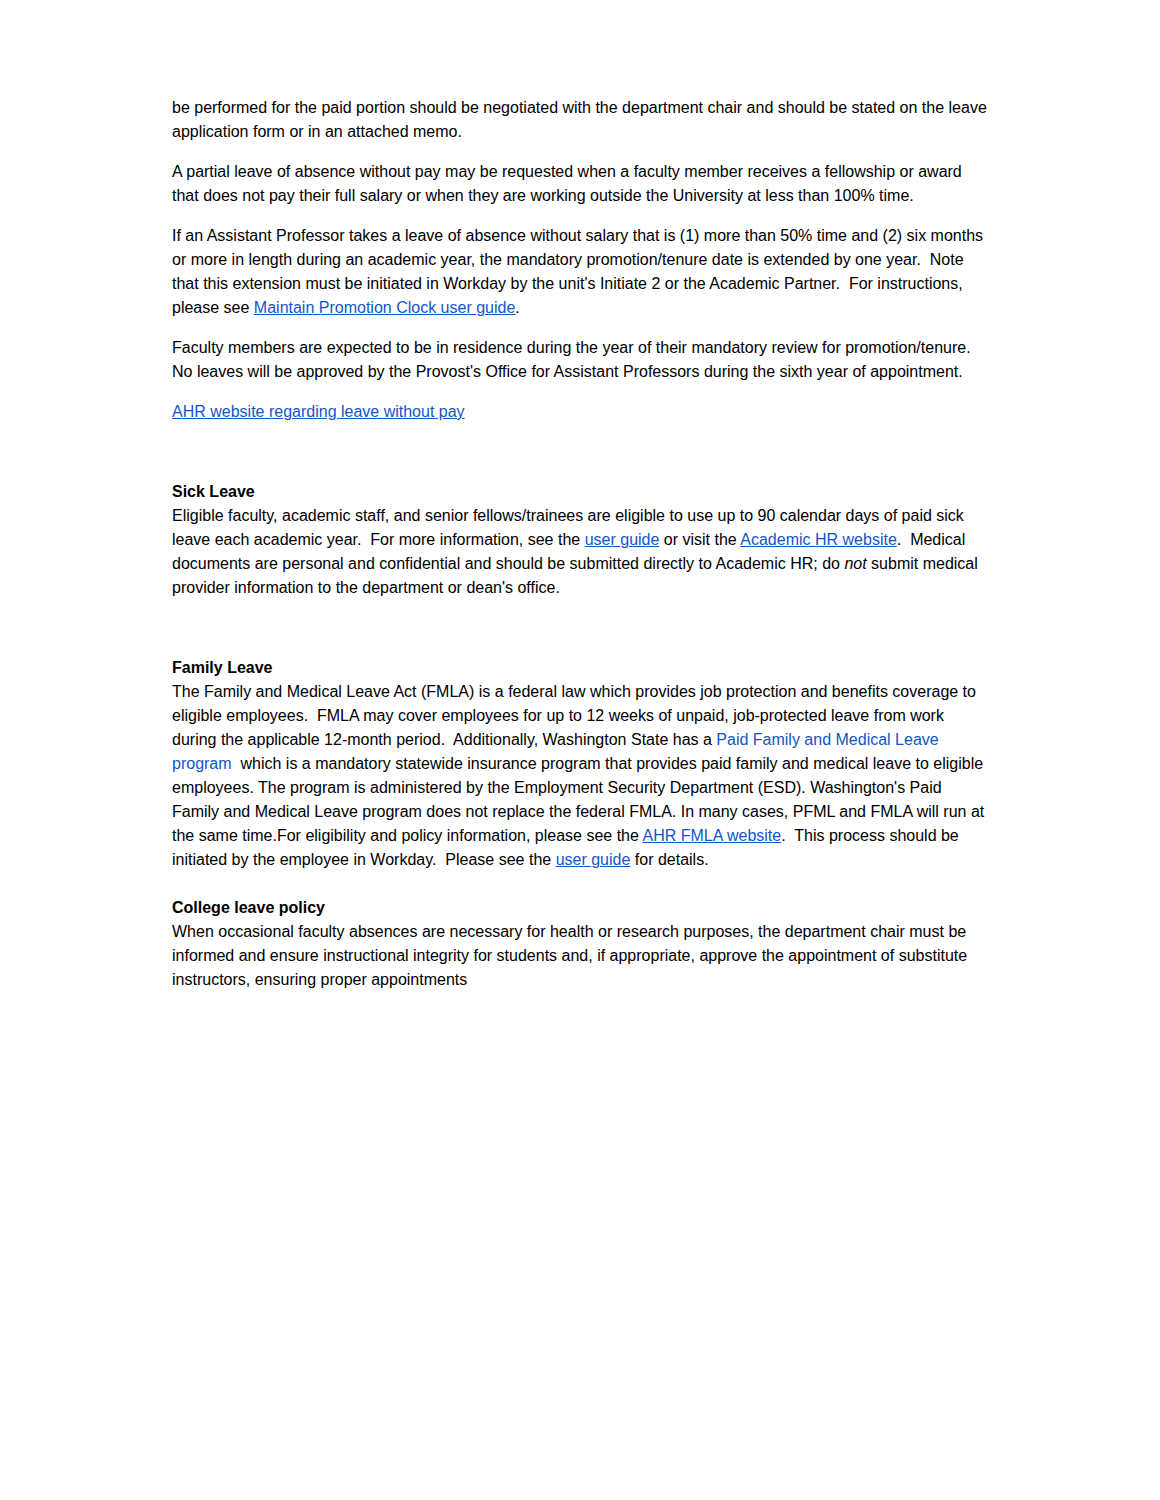be performed for the paid portion should be negotiated with the department chair and should be stated on the leave application form or in an attached memo.
A partial leave of absence without pay may be requested when a faculty member receives a fellowship or award that does not pay their full salary or when they are working outside the University at less than 100% time.
If an Assistant Professor takes a leave of absence without salary that is (1) more than 50% time and (2) six months or more in length during an academic year, the mandatory promotion/tenure date is extended by one year. Note that this extension must be initiated in Workday by the unit's Initiate 2 or the Academic Partner. For instructions, please see Maintain Promotion Clock user guide.
Faculty members are expected to be in residence during the year of their mandatory review for promotion/tenure. No leaves will be approved by the Provost's Office for Assistant Professors during the sixth year of appointment.
AHR website regarding leave without pay
Sick Leave
Eligible faculty, academic staff, and senior fellows/trainees are eligible to use up to 90 calendar days of paid sick leave each academic year. For more information, see the user guide or visit the Academic HR website. Medical documents are personal and confidential and should be submitted directly to Academic HR; do not submit medical provider information to the department or dean's office.
Family Leave
The Family and Medical Leave Act (FMLA) is a federal law which provides job protection and benefits coverage to eligible employees. FMLA may cover employees for up to 12 weeks of unpaid, job-protected leave from work during the applicable 12-month period. Additionally, Washington State has a Paid Family and Medical Leave program which is a mandatory statewide insurance program that provides paid family and medical leave to eligible employees. The program is administered by the Employment Security Department (ESD). Washington's Paid Family and Medical Leave program does not replace the federal FMLA. In many cases, PFML and FMLA will run at the same time.For eligibility and policy information, please see the AHR FMLA website. This process should be initiated by the employee in Workday. Please see the user guide for details.
College leave policy
When occasional faculty absences are necessary for health or research purposes, the department chair must be informed and ensure instructional integrity for students and, if appropriate, approve the appointment of substitute instructors, ensuring proper appointments